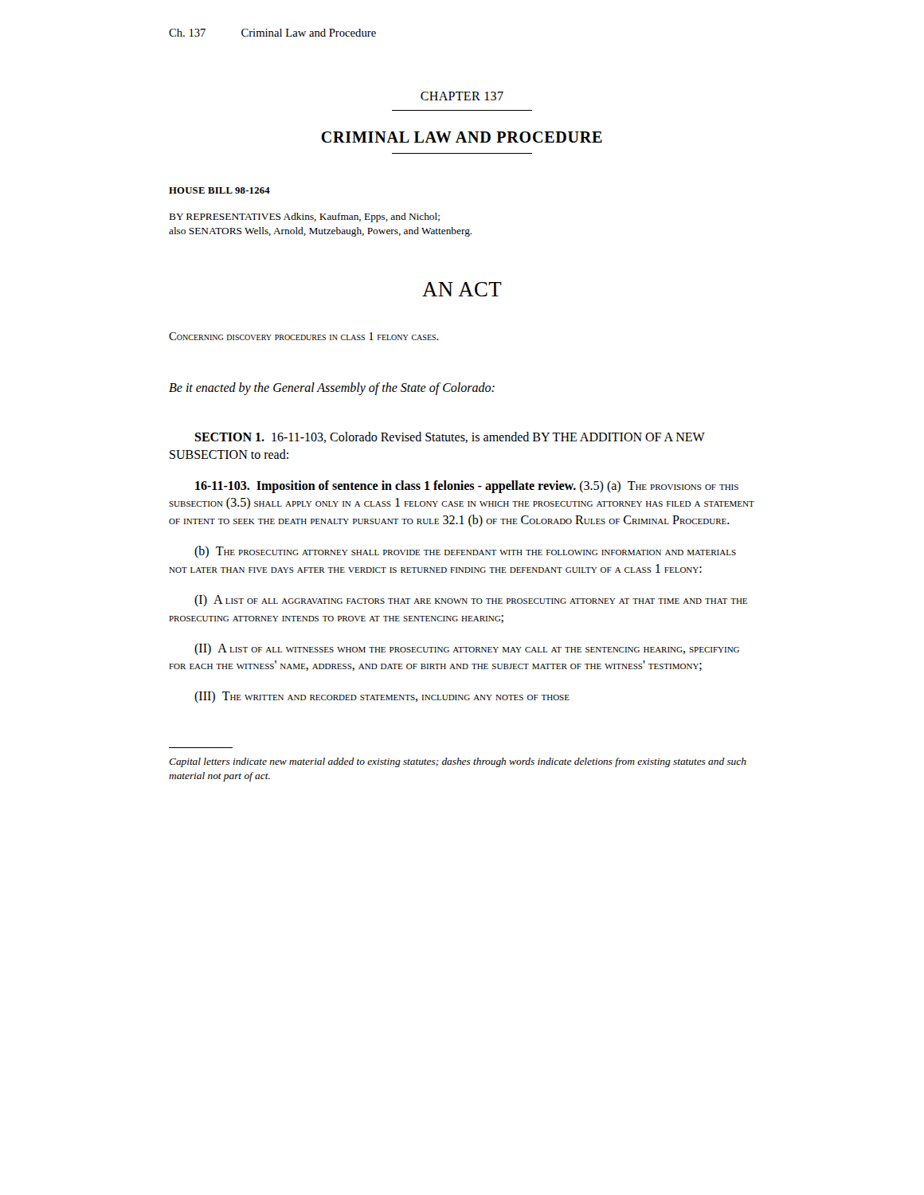Ch. 137 Criminal Law and Procedure
CHAPTER 137
CRIMINAL LAW AND PROCEDURE
HOUSE BILL 98-1264
BY REPRESENTATIVES Adkins, Kaufman, Epps, and Nichol;
also SENATORS Wells, Arnold, Mutzebaugh, Powers, and Wattenberg.
AN ACT
Concerning discovery procedures in class 1 felony cases.
Be it enacted by the General Assembly of the State of Colorado:
SECTION 1. 16-11-103, Colorado Revised Statutes, is amended BY THE ADDITION OF A NEW SUBSECTION to read:
16-11-103. Imposition of sentence in class 1 felonies - appellate review. (3.5) (a) The provisions of this subsection (3.5) shall apply only in a class 1 felony case in which the prosecuting attorney has filed a statement of intent to seek the death penalty pursuant to rule 32.1 (b) of the Colorado Rules of Criminal Procedure.
(b) The prosecuting attorney shall provide the defendant with the following information and materials not later than five days after the verdict is returned finding the defendant guilty of a class 1 felony:
(I) A list of all aggravating factors that are known to the prosecuting attorney at that time and that the prosecuting attorney intends to prove at the sentencing hearing;
(II) A list of all witnesses whom the prosecuting attorney may call at the sentencing hearing, specifying for each the witness' name, address, and date of birth and the subject matter of the witness' testimony;
(III) The written and recorded statements, including any notes of those
Capital letters indicate new material added to existing statutes; dashes through words indicate deletions from existing statutes and such material not part of act.